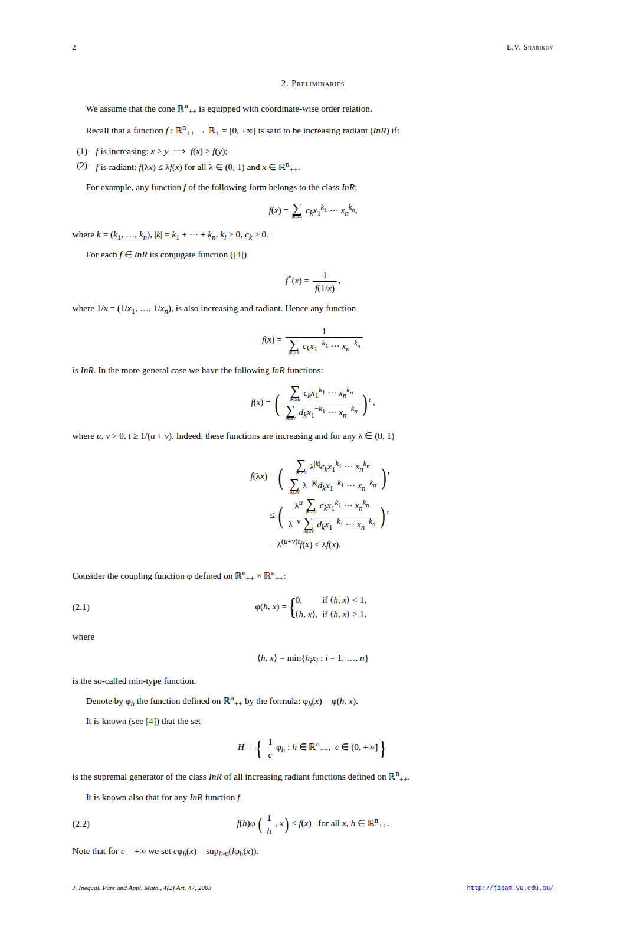2 E.V. Sharikov
2. Preliminaries
We assume that the cone ℝn++ is equipped with coordinate-wise order relation.
Recall that a function f : ℝn++ → ℝ+ = [0, +∞] is said to be increasing radiant (InR) if:
f is increasing: x ≥ y ⟹ f(x) ≥ f(y);
f is radiant: f(λx) ≤ λf(x) for all λ ∈ (0, 1) and x ∈ ℝn++.
For example, any function f of the following form belongs to the class InR:
f(x) = ∑|k|≥1 ck x1k1 ··· xnkn,
where k = (k1, …, kn), |k| = k1 + ··· + kn, ki ≥ 0, ck ≥ 0.
For each f ∈ InR its conjugate function ([4])
f*(x) = 1 f(1/x),
where 1/x = (1/x1, …, 1/xn), is also increasing and radiant. Hence any function
f(x) = 1∑|k|≥1 ck x1−k1 ··· xn−kn
is InR. In the more general case we have the following InR functions:
f(x) = (∑|k|≥u ck x1k1 ··· xnkn∑|k|≥v dk x1−k1 ··· xn−kn) t ,
where u, v > 0, t ≥ 1/(u + v). Indeed, these functions are increasing and for any λ ∈ (0, 1)
f(λx) = (∑|k|≥u λ|k|ck x1k1 ··· xnkn∑|k|≥v λ−|k|dk x1−k1 ··· xn−kn) t ≤ (λu ∑|k|≥u ck x1k1 ··· xnkn λ−v ∑|k|≥v dk x1−k1 ··· xn−kn) t = λ(u+v)tf(x) ≤ λf(x).
Consider the coupling function φ defined on ℝn++ × ℝn++:
(2.1)
φ(h, x) =
| 0, | if ⟨ h , x ⟩ < 1, |
| ⟨ h , x ⟩, | if ⟨ h , x ⟩ ≥ 1, |
where
⟨h, x⟩ = min{hixi : i = 1, …, n}
is the so-called min-type function.
Denote by φh the function defined on ℝn++ by the formula: φh(x) = φ(h, x).
It is known (see [4]) that the set
H = {1 cφh : h ∈ ℝn++, c ∈ (0, +∞]}
is the supremal generator of the class InR of all increasing radiant functions defined on ℝn++.
It is known also that for any InR function f
(2.2)
f(h)φ (1 h, x) ≤ f(x) for all x, h ∈ ℝn++.
Note that for c = +∞ we set cφh(x) = supl>0(lφh(x)).
J. Inequal. Pure and Appl. Math., 4(2) Art. 47, 2003 http://jipam.vu.edu.au/